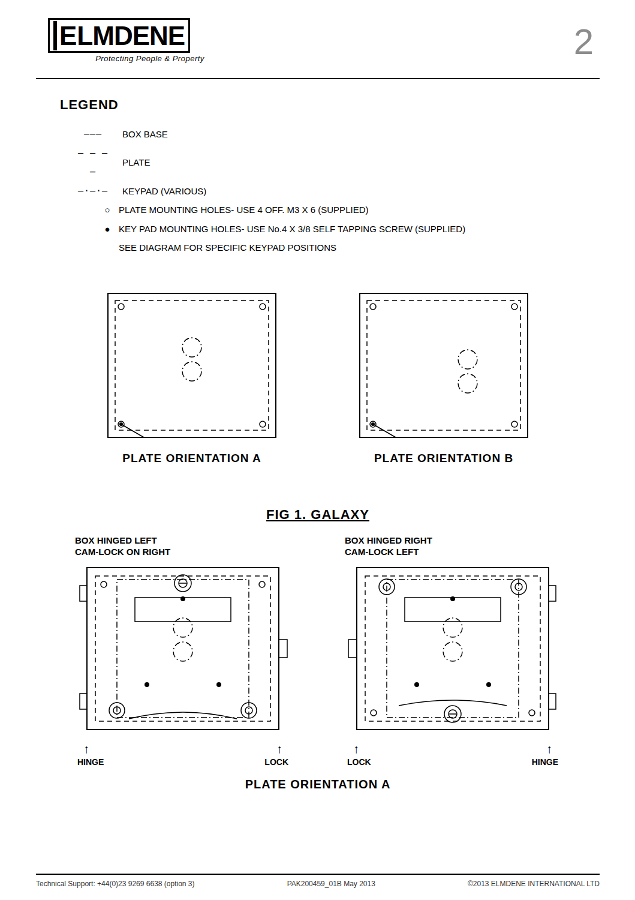ELMDENE
Protecting People & Property
2
LEGEND
——— BOX BASE
– – – – PLATE
—·—·— KEYPAD (VARIOUS)
○ PLATE MOUNTING HOLES- USE 4 OFF. M3 X 6 (SUPPLIED)
● KEY PAD MOUNTING HOLES- USE No.4 X 3/8 SELF TAPPING SCREW (SUPPLIED)
SEE DIAGRAM FOR SPECIFIC KEYPAD POSITIONS
PLATE ORIENTATION A
PLATE ORIENTATION B
FIG 1. GALAXY
BOX HINGED LEFT
CAM-LOCK ON RIGHT
↑ ↑
HINGE LOCK
BOX HINGED RIGHT
CAM-LOCK LEFT
↑ ↑
LOCK HINGE
PLATE ORIENTATION A
Technical Support: +44(0)23 9269 6638 (option 3) PAK200459_01B May 2013 ©2013 ELMDENE INTERNATIONAL LTD